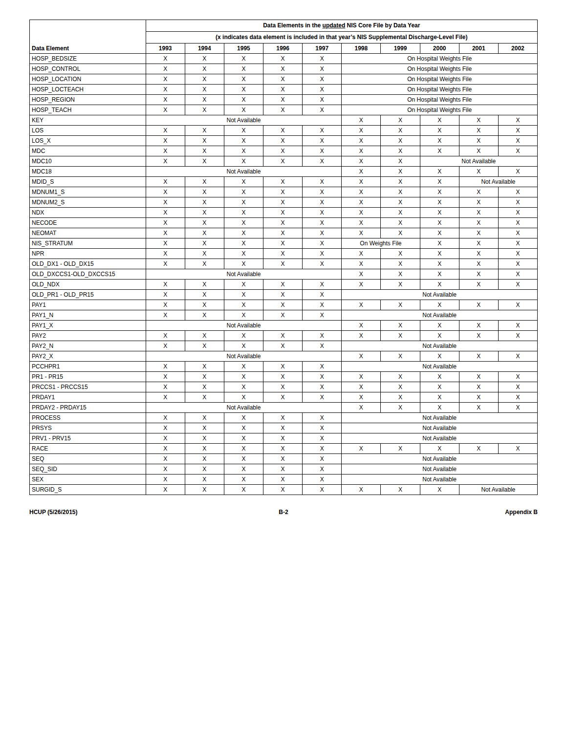| Data Element | Data Elements in the updated NIS Core File by Data Year |
| --- | --- |
| (x indicates data element is included in that year’s NIS Supplemental Discharge-Level File) |
| 1993 | 1994 | 1995 | 1996 | 1997 | 1998 | 1999 | 2000 | 2001 | 2002 |
| HOSP_BEDSIZE | X | X | X | X | X | On Hospital Weights File |
| HOSP_CONTROL | X | X | X | X | X | On Hospital Weights File |
| HOSP_LOCATION | X | X | X | X | X | On Hospital Weights File |
| HOSP_LOCTEACH | X | X | X | X | X | On Hospital Weights File |
| HOSP_REGION | X | X | X | X | X | On Hospital Weights File |
| HOSP_TEACH | X | X | X | X | X | On Hospital Weights File |
| KEY | Not Available | X | X | X | X | X |
| LOS | X | X | X | X | X | X | X | X | X | X |
| LOS_X | X | X | X | X | X | X | X | X | X | X |
| MDC | X | X | X | X | X | X | X | X | X | X |
| MDC10 | X | X | X | X | X | X | X | Not Available |
| MDC18 | Not Available | X | X | X | X | X |
| MDID_S | X | X | X | X | X | X | X | X | Not Available |
| MDNUM1_S | X | X | X | X | X | X | X | X | X | X |
| MDNUM2_S | X | X | X | X | X | X | X | X | X | X |
| NDX | X | X | X | X | X | X | X | X | X | X |
| NECODE | X | X | X | X | X | X | X | X | X | X |
| NEOMAT | X | X | X | X | X | X | X | X | X | X |
| NIS_STRATUM | X | X | X | X | X | On Weights File | X | X | X |
| NPR | X | X | X | X | X | X | X | X | X | X |
| OLD_DX1 - OLD_DX15 | X | X | X | X | X | X | X | X | X | X |
| OLD_DXCCS1-OLD_DXCCS15 | Not Available | X | X | X | X | X |
| OLD_NDX | X | X | X | X | X | X | X | X | X | X |
| OLD_PR1 - OLD_PR15 | X | X | X | X | X | Not Available |
| PAY1 | X | X | X | X | X | X | X | X | X | X |
| PAY1_N | X | X | X | X | X | Not Available |
| PAY1_X | Not Available | X | X | X | X | X |
| PAY2 | X | X | X | X | X | X | X | X | X | X |
| PAY2_N | X | X | X | X | X | Not Available |
| PAY2_X | Not Available | X | X | X | X | X |
| PCCHPR1 | X | X | X | X | X | Not Available |
| PR1 - PR15 | X | X | X | X | X | X | X | X | X | X |
| PRCCS1 - PRCCS15 | X | X | X | X | X | X | X | X | X | X |
| PRDAY1 | X | X | X | X | X | X | X | X | X | X |
| PRDAY2 - PRDAY15 | Not Available | X | X | X | X | X |
| PROCESS | X | X | X | X | X | Not Available |
| PRSYS | X | X | X | X | X | Not Available |
| PRV1 - PRV15 | X | X | X | X | X | Not Available |
| RACE | X | X | X | X | X | X | X | X | X | X |
| SEQ | X | X | X | X | X | Not Available |
| SEQ_SID | X | X | X | X | X | Not Available |
| SEX | X | X | X | X | X | Not Available |
| SURGID_S | X | X | X | X | X | X | X | X | Not Available |
HCUP (5/26/2015)
B-2
Appendix B